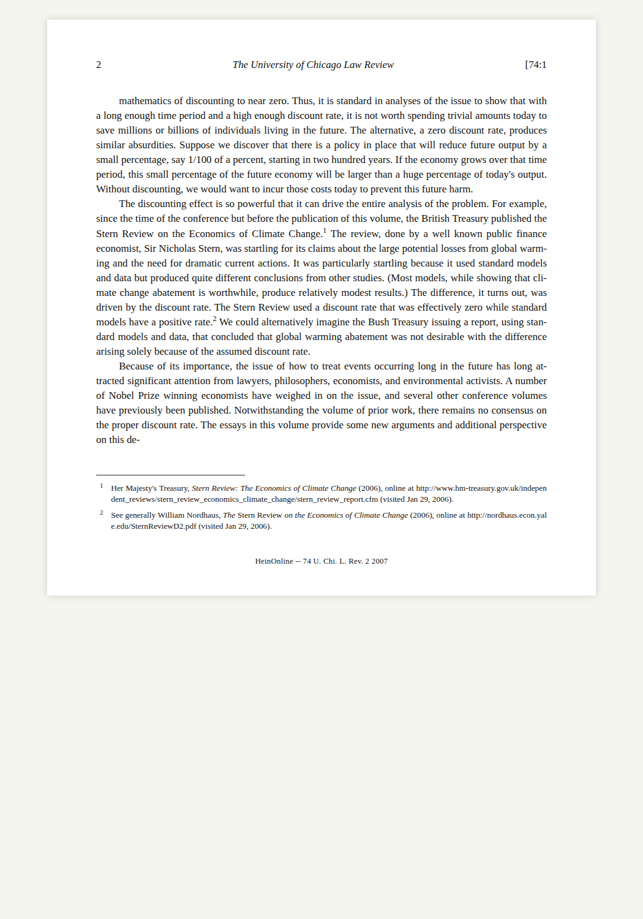2 The University of Chicago Law Review [74:1
mathematics of discounting to near zero. Thus, it is standard in analyses of the issue to show that with a long enough time period and a high enough discount rate, it is not worth spending trivial amounts today to save millions or billions of individuals living in the future. The alternative, a zero discount rate, produces similar absurdities. Suppose we discover that there is a policy in place that will reduce future output by a small percentage, say 1/100 of a percent, starting in two hundred years. If the economy grows over that time period, this small percentage of the future economy will be larger than a huge percentage of today's output. Without discounting, we would want to incur those costs today to prevent this future harm.
The discounting effect is so powerful that it can drive the entire analysis of the problem. For example, since the time of the conference but before the publication of this volume, the British Treasury published the Stern Review on the Economics of Climate Change.1 The review, done by a well known public finance economist, Sir Nicholas Stern, was startling for its claims about the large potential losses from global warming and the need for dramatic current actions. It was particularly startling because it used standard models and data but produced quite different conclusions from other studies. (Most models, while showing that climate change abatement is worthwhile, produce relatively modest results.) The difference, it turns out, was driven by the discount rate. The Stern Review used a discount rate that was effectively zero while standard models have a positive rate.2 We could alternatively imagine the Bush Treasury issuing a report, using standard models and data, that concluded that global warming abatement was not desirable with the difference arising solely because of the assumed discount rate.
Because of its importance, the issue of how to treat events occurring long in the future has long attracted significant attention from lawyers, philosophers, economists, and environmental activists. A number of Nobel Prize winning economists have weighed in on the issue, and several other conference volumes have previously been published. Notwithstanding the volume of prior work, there remains no consensus on the proper discount rate. The essays in this volume provide some new arguments and additional perspective on this de-
1 Her Majesty's Treasury, Stern Review: The Economics of Climate Change (2006), online at http://www.hm-treasury.gov.uk/independent_reviews/stern_review_economics_climate_change/stern_review_report.cfm (visited Jan 29, 2006).
2 See generally William Nordhaus, The Stern Review on the Economics of Climate Change (2006), online at http://nordhaus.econ.yale.edu/SternReviewD2.pdf (visited Jan 29, 2006).
HeinOnline -- 74 U. Chi. L. Rev. 2 2007